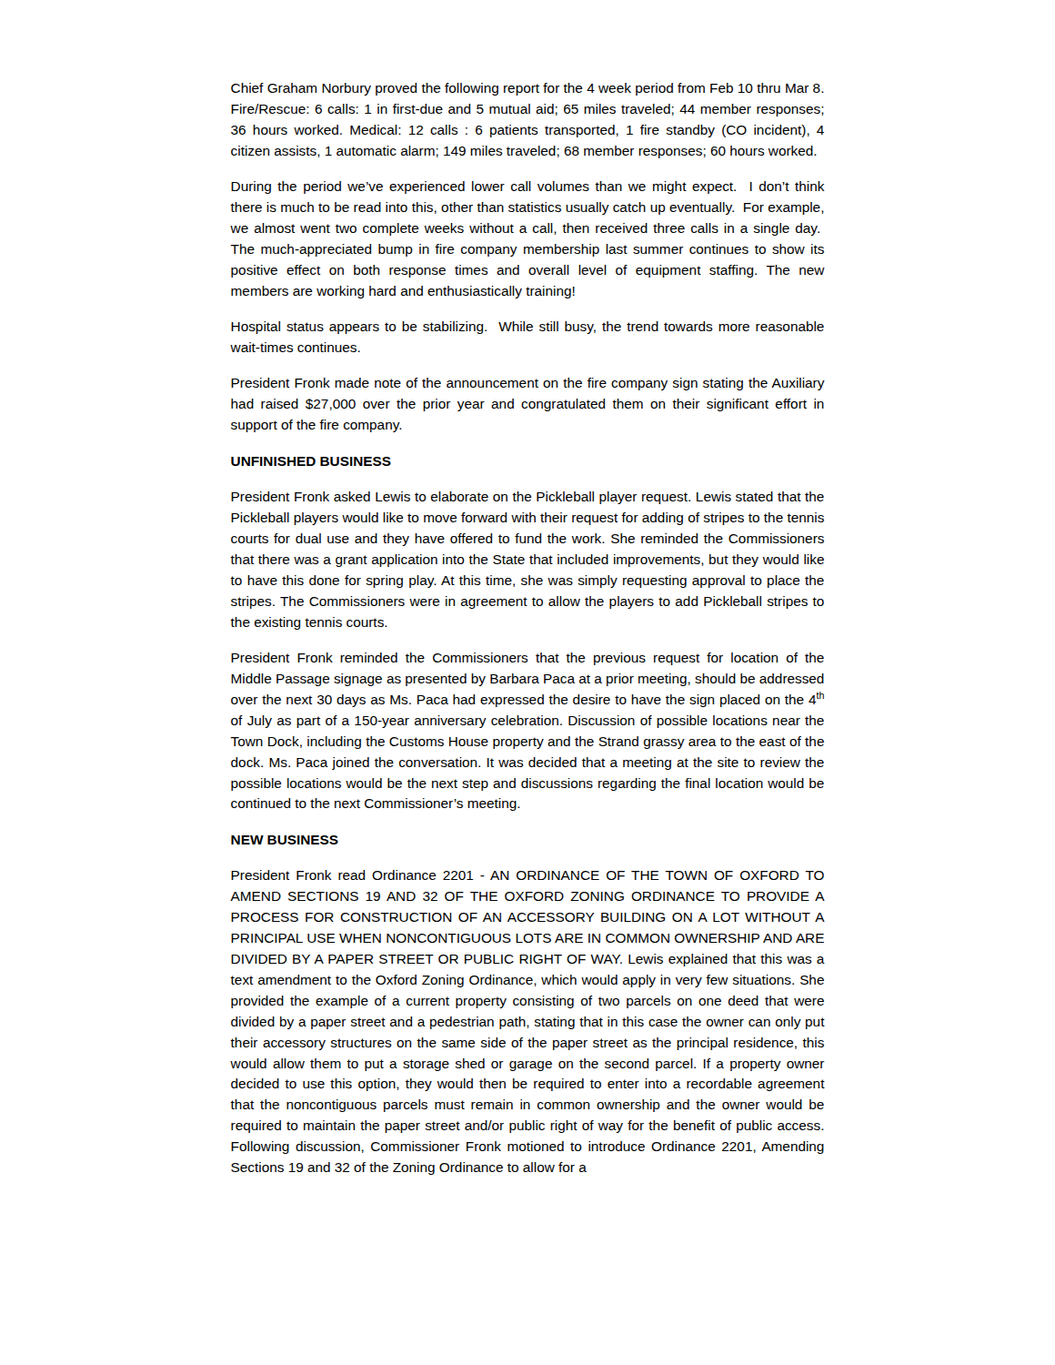Chief Graham Norbury proved the following report for the 4 week period from Feb 10 thru Mar 8. Fire/Rescue: 6 calls: 1 in first-due and 5 mutual aid; 65 miles traveled; 44 member responses; 36 hours worked. Medical: 12 calls : 6 patients transported, 1 fire standby (CO incident), 4 citizen assists, 1 automatic alarm; 149 miles traveled; 68 member responses; 60 hours worked.
During the period we’ve experienced lower call volumes than we might expect. I don’t think there is much to be read into this, other than statistics usually catch up eventually. For example, we almost went two complete weeks without a call, then received three calls in a single day. The much-appreciated bump in fire company membership last summer continues to show its positive effect on both response times and overall level of equipment staffing. The new members are working hard and enthusiastically training!
Hospital status appears to be stabilizing. While still busy, the trend towards more reasonable wait-times continues.
President Fronk made note of the announcement on the fire company sign stating the Auxiliary had raised $27,000 over the prior year and congratulated them on their significant effort in support of the fire company.
UNFINISHED BUSINESS
President Fronk asked Lewis to elaborate on the Pickleball player request. Lewis stated that the Pickleball players would like to move forward with their request for adding of stripes to the tennis courts for dual use and they have offered to fund the work. She reminded the Commissioners that there was a grant application into the State that included improvements, but they would like to have this done for spring play. At this time, she was simply requesting approval to place the stripes. The Commissioners were in agreement to allow the players to add Pickleball stripes to the existing tennis courts.
President Fronk reminded the Commissioners that the previous request for location of the Middle Passage signage as presented by Barbara Paca at a prior meeting, should be addressed over the next 30 days as Ms. Paca had expressed the desire to have the sign placed on the 4th of July as part of a 150-year anniversary celebration. Discussion of possible locations near the Town Dock, including the Customs House property and the Strand grassy area to the east of the dock. Ms. Paca joined the conversation. It was decided that a meeting at the site to review the possible locations would be the next step and discussions regarding the final location would be continued to the next Commissioner’s meeting.
NEW BUSINESS
President Fronk read Ordinance 2201 - AN ORDINANCE OF THE TOWN OF OXFORD TO AMEND SECTIONS 19 AND 32 OF THE OXFORD ZONING ORDINANCE TO PROVIDE A PROCESS FOR CONSTRUCTION OF AN ACCESSORY BUILDING ON A LOT WITHOUT A PRINCIPAL USE WHEN NONCONTIGUOUS LOTS ARE IN COMMON OWNERSHIP AND ARE DIVIDED BY A PAPER STREET OR PUBLIC RIGHT OF WAY. Lewis explained that this was a text amendment to the Oxford Zoning Ordinance, which would apply in very few situations. She provided the example of a current property consisting of two parcels on one deed that were divided by a paper street and a pedestrian path, stating that in this case the owner can only put their accessory structures on the same side of the paper street as the principal residence, this would allow them to put a storage shed or garage on the second parcel. If a property owner decided to use this option, they would then be required to enter into a recordable agreement that the noncontiguous parcels must remain in common ownership and the owner would be required to maintain the paper street and/or public right of way for the benefit of public access. Following discussion, Commissioner Fronk motioned to introduce Ordinance 2201, Amending Sections 19 and 32 of the Zoning Ordinance to allow for a